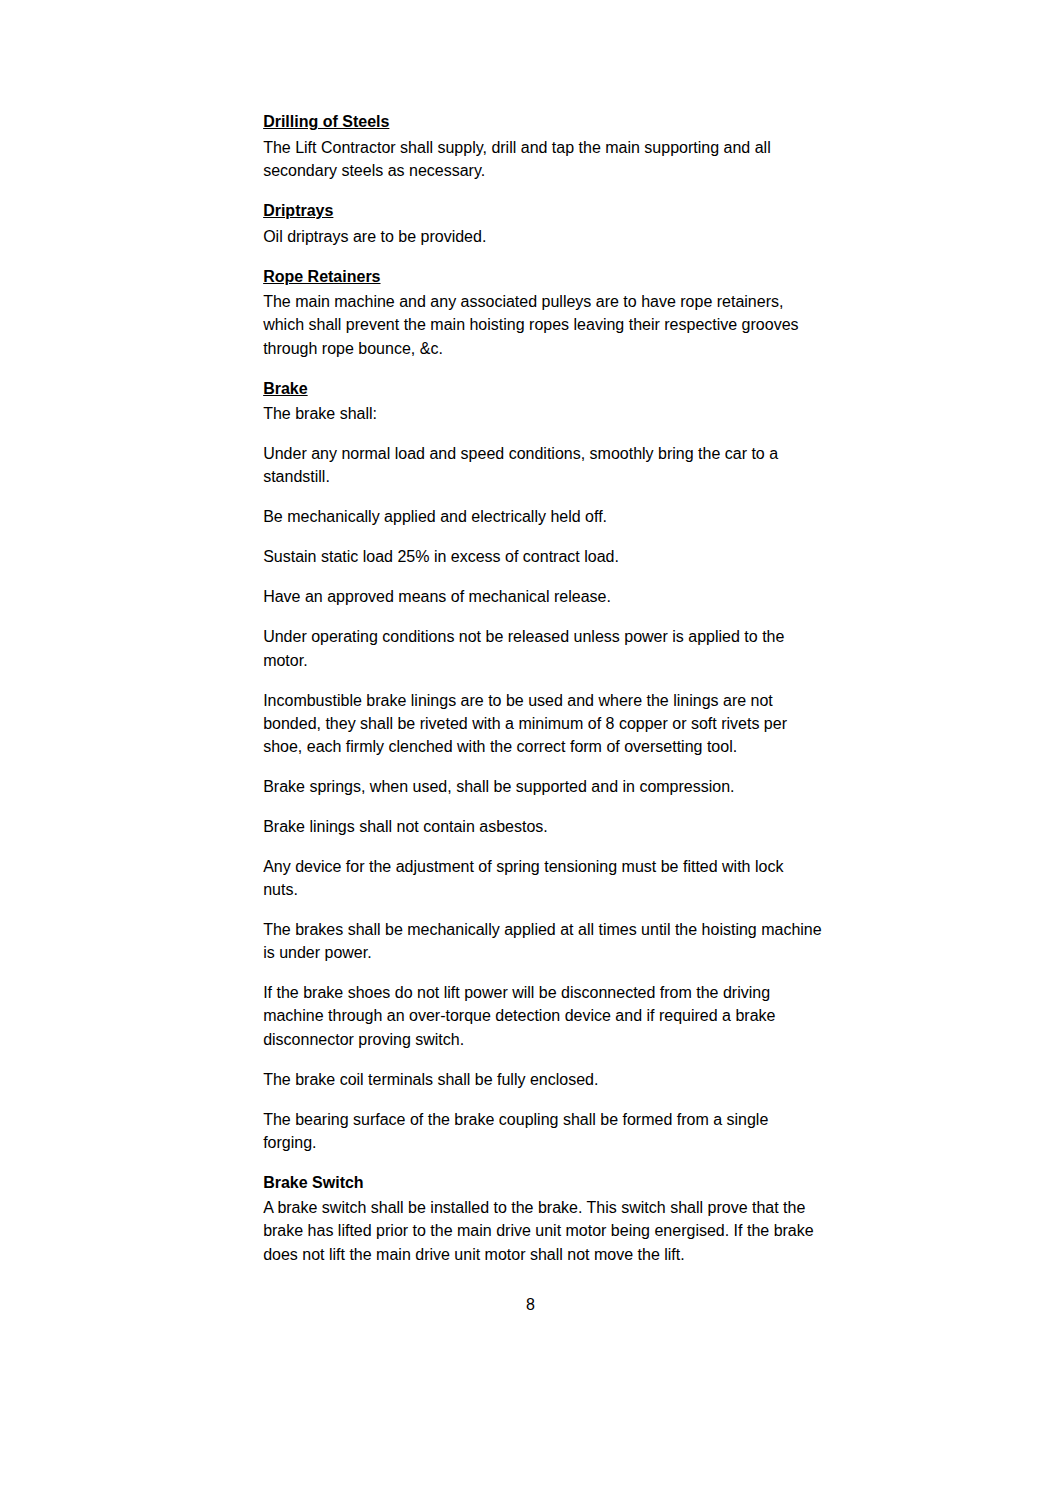Drilling of Steels
The Lift Contractor shall supply, drill and tap the main supporting and all secondary steels as necessary.
Driptrays
Oil driptrays are to be provided.
Rope Retainers
The main machine and any associated pulleys are to have rope retainers, which shall prevent the main hoisting ropes leaving their respective grooves through rope bounce, &c.
Brake
The brake shall:
Under any normal load and speed conditions, smoothly bring the car to a standstill.
Be mechanically applied and electrically held off.
Sustain static load 25% in excess of contract load.
Have an approved means of mechanical release.
Under operating conditions not be released unless power is applied to the motor.
Incombustible brake linings are to be used and where the linings are not bonded, they shall be riveted with a minimum of 8 copper or soft rivets per shoe, each firmly clenched with the correct form of oversetting tool.
Brake springs, when used, shall be supported and in compression.
Brake linings shall not contain asbestos.
Any device for the adjustment of spring tensioning must be fitted with lock nuts.
The brakes shall be mechanically applied at all times until the hoisting machine is under power.
If the brake shoes do not lift power will be disconnected from the driving machine through an over-torque detection device and if required a brake disconnector proving switch.
The brake coil terminals shall be fully enclosed.
The bearing surface of the brake coupling shall be formed from a single forging.
Brake Switch
A brake switch shall be installed to the brake. This switch shall prove that the brake has lifted prior to the main drive unit motor being energised. If the brake does not lift the main drive unit motor shall not move the lift.
8